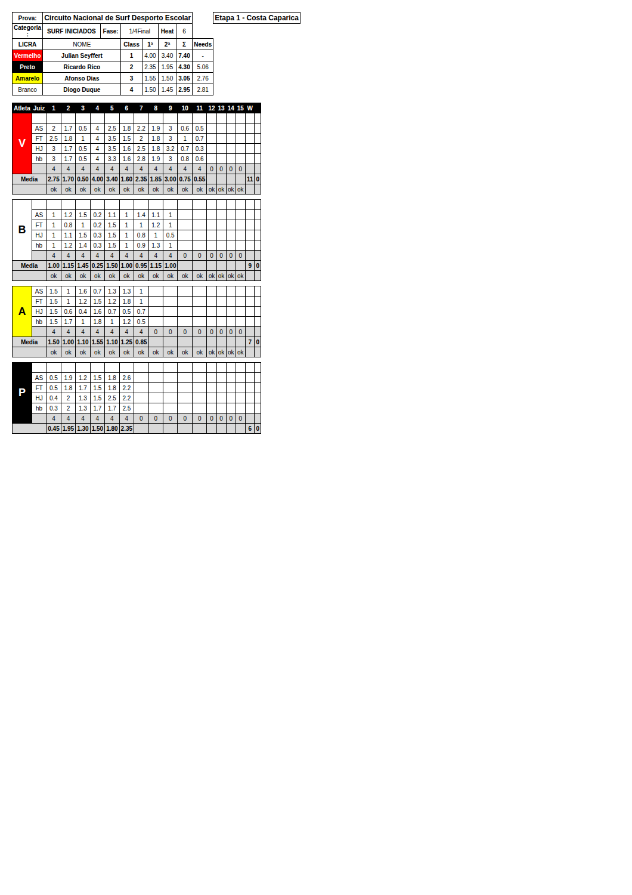| Prova: | Circuito Nacional de Surf Desporto Escolar | | Etapa 1 - Costa Caparica |
| Categoria : | SURF INICIADOS | Fase: | 1/4Final | Heat | 6 | | |
| LICRA | NOME | Class | 1ª | 2ª | Σ | Needs | |
| Vermelho | Julian Seyffert | 1 | 4.00 | 3.40 | 7.40 | - | |
| Preto | Ricardo Rico | 2 | 2.35 | 1.95 | 4.30 | 5.06 | |
| Amarelo | Afonso Dias | 3 | 1.55 | 1.50 | 3.05 | 2.76 | |
| Branco | Diogo Duque | 4 | 1.50 | 1.45 | 2.95 | 2.81 | |
| Atleta | Juiz | 1 | 2 | 3 | 4 | 5 | 6 | 7 | 8 | 9 | 10 | 11 | 12 | 13 | 14 | 15 | W | |
| V | | | | | | | | | | | | | | | | | | |
| AS | 2 | 1.7 | 0.5 | 4 | 2.5 | 1.8 | 2.2 | 1.9 | 3 | 0.6 | 0.5 | | | | | | |
| FT | 2.5 | 1.8 | 1 | 4 | 3.5 | 1.5 | 2 | 1.8 | 3 | 1 | 0.7 | | | | | | |
| HJ | 3 | 1.7 | 0.5 | 4 | 3.5 | 1.6 | 2.5 | 1.8 | 3.2 | 0.7 | 0.3 | | | | | | |
| hb | 3 | 1.7 | 0.5 | 4 | 3.3 | 1.6 | 2.8 | 1.9 | 3 | 0.8 | 0.6 | | | | | | |
| | 4 | 4 | 4 | 4 | 4 | 4 | 4 | 4 | 4 | 4 | 4 | 0 | 0 | 0 | 0 | | |
| Media | 2.75 | 1.70 | 0.50 | 4.00 | 3.40 | 1.60 | 2.35 | 1.85 | 3.00 | 0.75 | 0.55 | | | | | 11 | 0 |
| | ok | ok | ok | ok | ok | ok | ok | ok | ok | ok | ok | ok | ok | ok | ok | | |
| B | | | | | | | | | | | | | | | | | | |
| AS | 1 | 1.2 | 1.5 | 0.2 | 1.1 | 1 | 1.4 | 1.1 | 1 | | | | | | | | |
| FT | 1 | 0.8 | 1 | 0.2 | 1.5 | 1 | 1 | 1.2 | 1 | | | | | | | | |
| HJ | 1 | 1.1 | 1.5 | 0.3 | 1.5 | 1 | 0.8 | 1 | 0.5 | | | | | | | | |
| hb | 1 | 1.2 | 1.4 | 0.3 | 1.5 | 1 | 0.9 | 1.3 | 1 | | | | | | | | |
| | 4 | 4 | 4 | 4 | 4 | 4 | 4 | 4 | 4 | 0 | 0 | 0 | 0 | 0 | 0 | | |
| Media | 1.00 | 1.15 | 1.45 | 0.25 | 1.50 | 1.00 | 0.95 | 1.15 | 1.00 | | | | | | | 9 | 0 |
| | ok | ok | ok | ok | ok | ok | ok | ok | ok | ok | ok | ok | ok | ok | ok | | |
| A | AS | 1.5 | 1 | 1.6 | 0.7 | 1.3 | 1.3 | 1 | | | | | | | | | | |
| FT | 1.5 | 1 | 1.2 | 1.5 | 1.2 | 1.8 | 1 | | | | | | | | | | |
| HJ | 1.5 | 0.6 | 0.4 | 1.6 | 0.7 | 0.5 | 0.7 | | | | | | | | | | |
| hb | 1.5 | 1.7 | 1 | 1.8 | 1 | 1.2 | 0.5 | | | | | | | | | | |
| | 4 | 4 | 4 | 4 | 4 | 4 | 4 | 0 | 0 | 0 | 0 | 0 | 0 | 0 | 0 | | |
| Media | 1.50 | 1.00 | 1.10 | 1.55 | 1.10 | 1.25 | 0.85 | | | | | | | | | 7 | 0 |
| | ok | ok | ok | ok | ok | ok | ok | ok | ok | ok | ok | ok | ok | ok | ok | | |
| P | | | | | | | | | | | | | | | | | | |
| AS | 0.5 | 1.9 | 1.2 | 1.5 | 1.8 | 2.6 | | | | | | | | | | | |
| FT | 0.5 | 1.8 | 1.7 | 1.5 | 1.8 | 2.2 | | | | | | | | | | | |
| HJ | 0.4 | 2 | 1.3 | 1.5 | 2.5 | 2.2 | | | | | | | | | | | |
| hb | 0.3 | 2 | 1.3 | 1.7 | 1.7 | 2.5 | | | | | | | | | | | |
| | 4 | 4 | 4 | 4 | 4 | 4 | 0 | 0 | 0 | 0 | 0 | 0 | 0 | 0 | 0 | | |
| | 0.45 | 1.95 | 1.30 | 1.50 | 1.80 | 2.35 | | | | | | | | | | 6 | 0 |